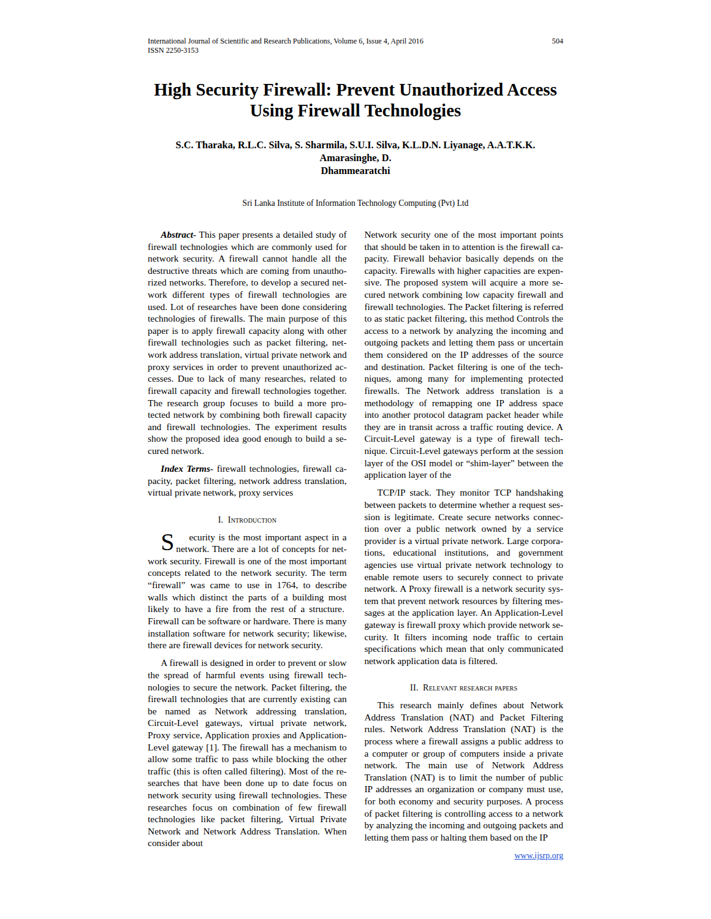International Journal of Scientific and Research Publications, Volume 6, Issue 4, April 2016
ISSN 2250-3153 504
High Security Firewall: Prevent Unauthorized Access
Using Firewall Technologies
S.C. Tharaka, R.L.C. Silva, S. Sharmila, S.U.I. Silva, K.L.D.N. Liyanage, A.A.T.K.K. Amarasinghe, D.
Dhammearatchi
Sri Lanka Institute of Information Technology Computing (Pvt) Ltd
Abstract- This paper presents a detailed study of firewall technologies which are commonly used for network security. A firewall cannot handle all the destructive threats which are coming from unauthorized networks. Therefore, to develop a secured network different types of firewall technologies are used. Lot of researches have been done considering technologies of firewalls. The main purpose of this paper is to apply firewall capacity along with other firewall technologies such as packet filtering, network address translation, virtual private network and proxy services in order to prevent unauthorized accesses. Due to lack of many researches, related to firewall capacity and firewall technologies together. The research group focuses to build a more protected network by combining both firewall capacity and firewall technologies. The experiment results show the proposed idea good enough to build a secured network.
Index Terms- firewall technologies, firewall capacity, packet filtering, network address translation, virtual private network, proxy services
I. Introduction
Security is the most important aspect in a network. There are a lot of concepts for network security. Firewall is one of the most important concepts related to the network security. The term “firewall” was came to use in 1764, to describe walls which distinct the parts of a building most likely to have a fire from the rest of a structure. Firewall can be software or hardware. There is many installation software for network security; likewise, there are firewall devices for network security.
A firewall is designed in order to prevent or slow the spread of harmful events using firewall technologies to secure the network. Packet filtering, the firewall technologies that are currently existing can be named as Network addressing translation, Circuit-Level gateways, virtual private network, Proxy service, Application proxies and Application-Level gateway [1]. The firewall has a mechanism to allow some traffic to pass while blocking the other traffic (this is often called filtering). Most of the researches that have been done up to date focus on network security using firewall technologies. These researches focus on combination of few firewall technologies like packet filtering, Virtual Private Network and Network Address Translation. When consider about
Network security one of the most important points that should be taken in to attention is the firewall capacity. Firewall behavior basically depends on the capacity. Firewalls with higher capacities are expensive. The proposed system will acquire a more secured network combining low capacity firewall and firewall technologies. The Packet filtering is referred to as static packet filtering, this method Controls the access to a network by analyzing the incoming and outgoing packets and letting them pass or uncertain them considered on the IP addresses of the source and destination. Packet filtering is one of the techniques, among many for implementing protected firewalls. The Network address translation is a methodology of remapping one IP address space into another protocol datagram packet header while they are in transit across a traffic routing device. A Circuit-Level gateway is a type of firewall technique. Circuit-Level gateways perform at the session layer of the OSI model or “shim-layer” between the application layer of the
TCP/IP stack. They monitor TCP handshaking between packets to determine whether a request session is legitimate. Create secure networks connection over a public network owned by a service provider is a virtual private network. Large corporations, educational institutions, and government agencies use virtual private network technology to enable remote users to securely connect to private network. A Proxy firewall is a network security system that prevent network resources by filtering messages at the application layer. An Application-Level gateway is firewall proxy which provide network security. It filters incoming node traffic to certain specifications which mean that only communicated network application data is filtered.
II. Relevant research papers
This research mainly defines about Network Address Translation (NAT) and Packet Filtering rules. Network Address Translation (NAT) is the process where a firewall assigns a public address to a computer or group of computers inside a private network. The main use of Network Address Translation (NAT) is to limit the number of public IP addresses an organization or company must use, for both economy and security purposes. A process of packet filtering is controlling access to a network by analyzing the incoming and outgoing packets and letting them pass or halting them based on the IP
www.ijsrp.org